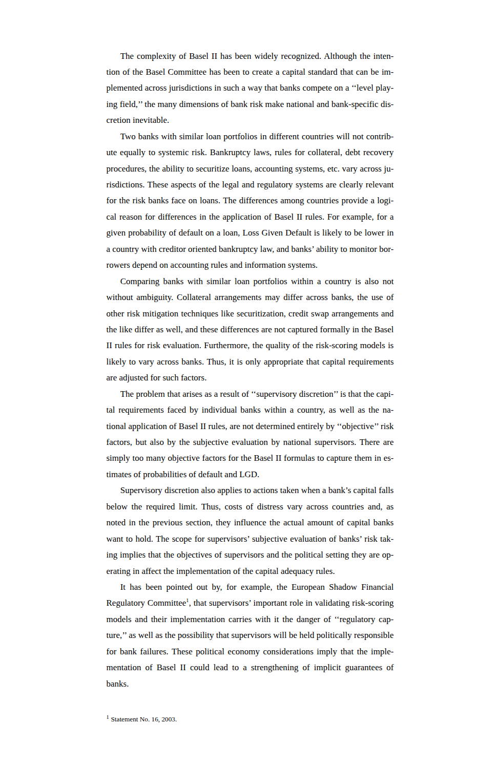The complexity of Basel II has been widely recognized. Although the intention of the Basel Committee has been to create a capital standard that can be implemented across jurisdictions in such a way that banks compete on a ‘‘level playing field,’’ the many dimensions of bank risk make national and bank-specific discretion inevitable.
Two banks with similar loan portfolios in different countries will not contribute equally to systemic risk. Bankruptcy laws, rules for collateral, debt recovery procedures, the ability to securitize loans, accounting systems, etc. vary across jurisdictions. These aspects of the legal and regulatory systems are clearly relevant for the risk banks face on loans. The differences among countries provide a logical reason for differences in the application of Basel II rules. For example, for a given probability of default on a loan, Loss Given Default is likely to be lower in a country with creditor oriented bankruptcy law, and banks’ ability to monitor borrowers depend on accounting rules and information systems.
Comparing banks with similar loan portfolios within a country is also not without ambiguity. Collateral arrangements may differ across banks, the use of other risk mitigation techniques like securitization, credit swap arrangements and the like differ as well, and these differences are not captured formally in the Basel II rules for risk evaluation. Furthermore, the quality of the risk-scoring models is likely to vary across banks. Thus, it is only appropriate that capital requirements are adjusted for such factors.
The problem that arises as a result of ‘‘supervisory discretion’’ is that the capital requirements faced by individual banks within a country, as well as the national application of Basel II rules, are not determined entirely by ‘‘objective’’ risk factors, but also by the subjective evaluation by national supervisors. There are simply too many objective factors for the Basel II formulas to capture them in estimates of probabilities of default and LGD.
Supervisory discretion also applies to actions taken when a bank’s capital falls below the required limit. Thus, costs of distress vary across countries and, as noted in the previous section, they influence the actual amount of capital banks want to hold. The scope for supervisors’ subjective evaluation of banks’ risk taking implies that the objectives of supervisors and the political setting they are operating in affect the implementation of the capital adequacy rules.
It has been pointed out by, for example, the European Shadow Financial Regulatory Committee1, that supervisors’ important role in validating risk-scoring models and their implementation carries with it the danger of ‘‘regulatory capture,’’ as well as the possibility that supervisors will be held politically responsible for bank failures. These political economy considerations imply that the implementation of Basel II could lead to a strengthening of implicit guarantees of banks.
1Statement No. 16, 2003.